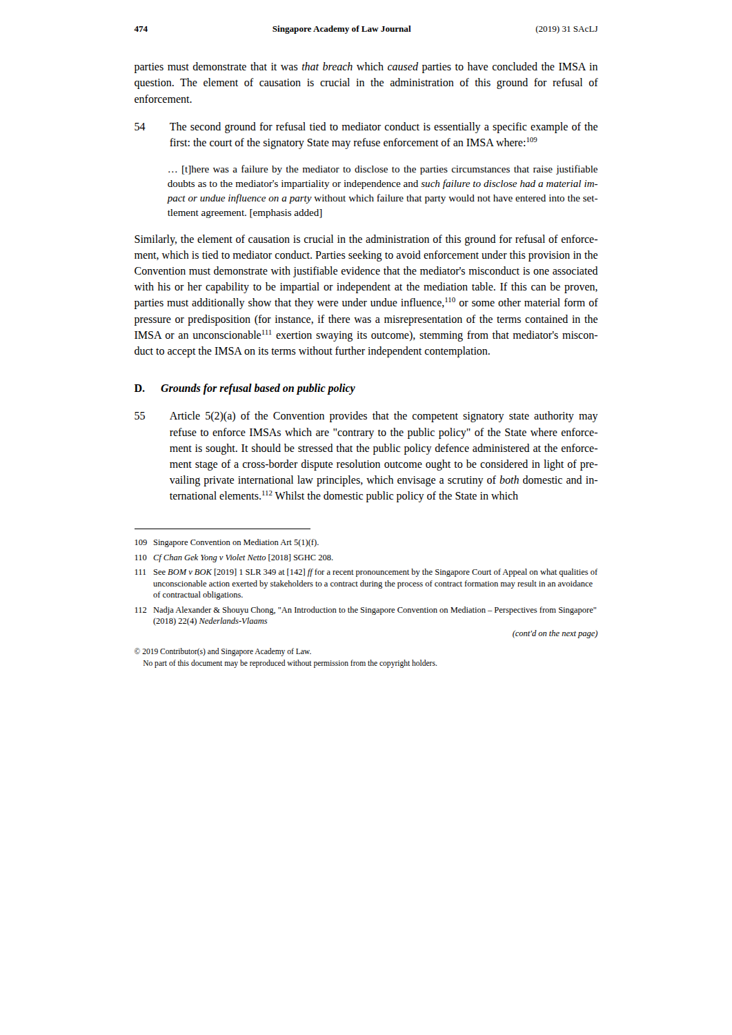474 Singapore Academy of Law Journal (2019) 31 SAcLJ
parties must demonstrate that it was that breach which caused parties to have concluded the IMSA in question. The element of causation is crucial in the administration of this ground for refusal of enforcement.
54
The second ground for refusal tied to mediator conduct is essentially a specific example of the first: the court of the signatory State may refuse enforcement of an IMSA where:109
… [t]here was a failure by the mediator to disclose to the parties circumstances that raise justifiable doubts as to the mediator's impartiality or independence and such failure to disclose had a material impact or undue influence on a party without which failure that party would not have entered into the settlement agreement. [emphasis added]
Similarly, the element of causation is crucial in the administration of this ground for refusal of enforcement, which is tied to mediator conduct. Parties seeking to avoid enforcement under this provision in the Convention must demonstrate with justifiable evidence that the mediator's misconduct is one associated with his or her capability to be impartial or independent at the mediation table. If this can be proven, parties must additionally show that they were under undue influence,110 or some other material form of pressure or predisposition (for instance, if there was a misrepresentation of the terms contained in the IMSA or an unconscionable111 exertion swaying its outcome), stemming from that mediator's misconduct to accept the IMSA on its terms without further independent contemplation.
D. Grounds for refusal based on public policy
55
Article 5(2)(a) of the Convention provides that the competent signatory state authority may refuse to enforce IMSAs which are "contrary to the public policy" of the State where enforcement is sought. It should be stressed that the public policy defence administered at the enforcement stage of a cross-border dispute resolution outcome ought to be considered in light of prevailing private international law principles, which envisage a scrutiny of both domestic and international elements.112 Whilst the domestic public policy of the State in which
109 Singapore Convention on Mediation Art 5(1)(f).
110 Cf Chan Gek Yong v Violet Netto [2018] SGHC 208.
111 See BOM v BOK [2019] 1 SLR 349 at [142] ff for a recent pronouncement by the Singapore Court of Appeal on what qualities of unconscionable action exerted by stakeholders to a contract during the process of contract formation may result in an avoidance of contractual obligations.
112 Nadja Alexander & Shouyu Chong, "An Introduction to the Singapore Convention on Mediation – Perspectives from Singapore" (2018) 22(4) Nederlands-Vlaams (cont'd on the next page)
© 2019 Contributor(s) and Singapore Academy of Law.
No part of this document may be reproduced without permission from the copyright holders.